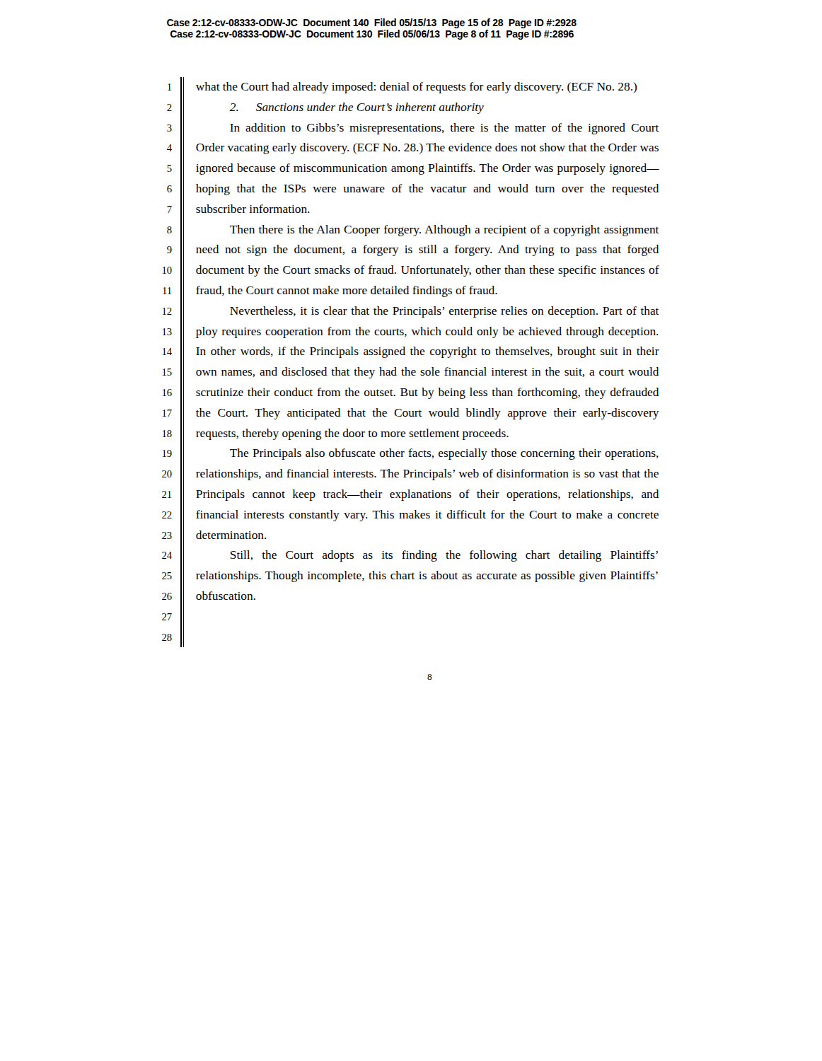Case 2:12-cv-08333-ODW-JC Document 140 Filed 05/15/13 Page 15 of 28 Page ID #:2928
Case 2:12-cv-08333-ODW-JC Document 130 Filed 05/06/13 Page 8 of 11 Page ID #:2896
1
2
3
4
5
6
7
8
9
10
11
12
13
14
15
16
17
18
19
20
21
22
23
24
25
26
27
28
what the Court had already imposed: denial of requests for early discovery. (ECF No. 28.)
2. Sanctions under the Court’s inherent authority
In addition to Gibbs’s misrepresentations, there is the matter of the ignored Court Order vacating early discovery. (ECF No. 28.) The evidence does not show that the Order was ignored because of miscommunication among Plaintiffs. The Order was purposely ignored—hoping that the ISPs were unaware of the vacatur and would turn over the requested subscriber information.
Then there is the Alan Cooper forgery. Although a recipient of a copyright assignment need not sign the document, a forgery is still a forgery. And trying to pass that forged document by the Court smacks of fraud. Unfortunately, other than these specific instances of fraud, the Court cannot make more detailed findings of fraud.
Nevertheless, it is clear that the Principals’ enterprise relies on deception. Part of that ploy requires cooperation from the courts, which could only be achieved through deception. In other words, if the Principals assigned the copyright to themselves, brought suit in their own names, and disclosed that they had the sole financial interest in the suit, a court would scrutinize their conduct from the outset. But by being less than forthcoming, they defrauded the Court. They anticipated that the Court would blindly approve their early-discovery requests, thereby opening the door to more settlement proceeds.
The Principals also obfuscate other facts, especially those concerning their operations, relationships, and financial interests. The Principals’ web of disinformation is so vast that the Principals cannot keep track—their explanations of their operations, relationships, and financial interests constantly vary. This makes it difficult for the Court to make a concrete determination.
Still, the Court adopts as its finding the following chart detailing Plaintiffs’ relationships. Though incomplete, this chart is about as accurate as possible given Plaintiffs’ obfuscation.
8